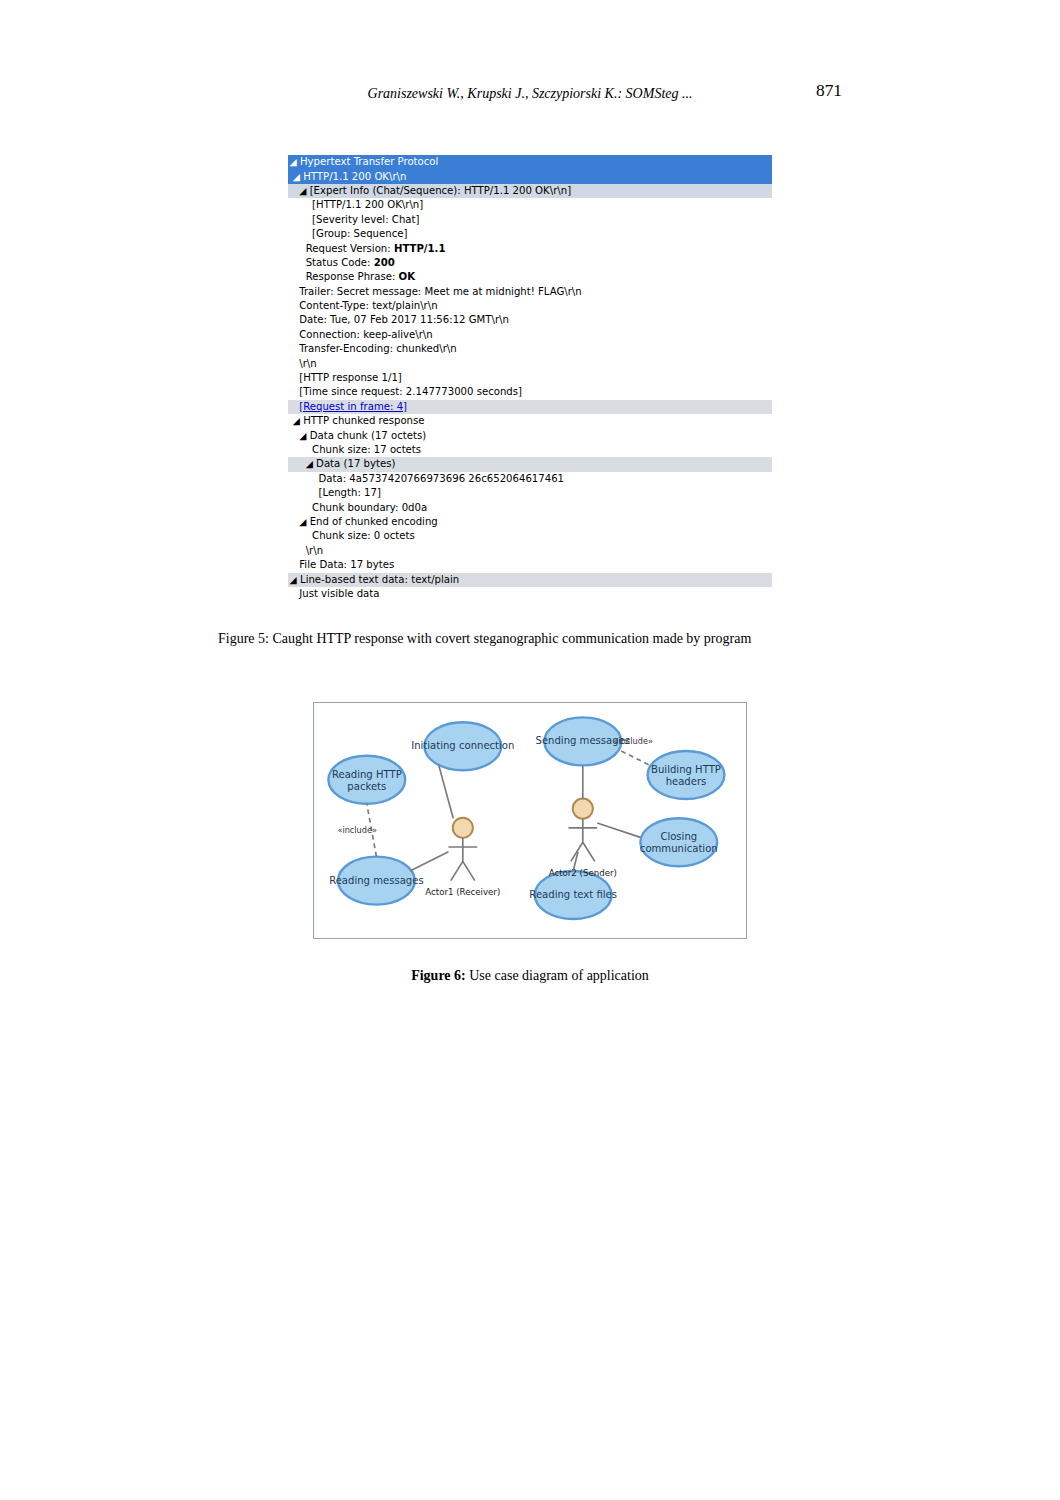Graniszewski W., Krupski J., Szczypiorski K.: SOMSteg ... 871
◢ Hypertext Transfer Protocol
◢ HTTP/1.1 200 OK\r\n
◢ [Expert Info (Chat/Sequence): HTTP/1.1 200 OK\r\n]
[HTTP/1.1 200 OK\r\n]
[Severity level: Chat]
[Group: Sequence]
Request Version: HTTP/1.1
Status Code: 200
Response Phrase: OK
Trailer: Secret message: Meet me at midnight! FLAG\r\n
Content-Type: text/plain\r\n
Date: Tue, 07 Feb 2017 11:56:12 GMT\r\n
Connection: keep-alive\r\n
Transfer-Encoding: chunked\r\n
\r\n
[HTTP response 1/1]
[Time since request: 2.147773000 seconds]
[Request in frame: 4]
◢ HTTP chunked response
◢ Data chunk (17 octets)
Chunk size: 17 octets
◢ Data (17 bytes)
Data: 4a5737420766973696 26c652064617461
[Length: 17]
Chunk boundary: 0d0a
◢ End of chunked encoding
Chunk size: 0 octets
\r\n
File Data: 17 bytes
◢ Line-based text data: text/plain
Just visible data
Figure 5: Caught HTTP response with covert steganographic communication made by program
Initiating connection Reading HTTP packets Reading messages Actor1 (Receiver) «include» Sending messages Building HTTP headers Closing communication Reading text files Actor2 (Sender) «include»
Figure 6: Use case diagram of application